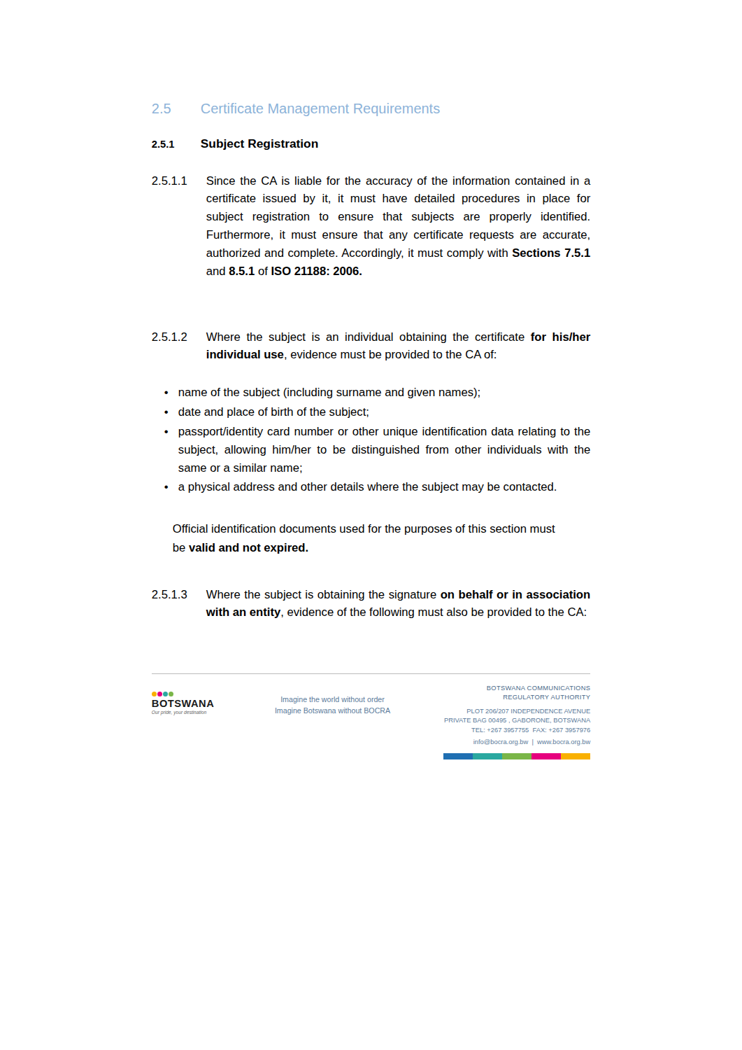2.5 Certificate Management Requirements
2.5.1 Subject Registration
2.5.1.1
Since the CA is liable for the accuracy of the information contained in a certificate issued by it, it must have detailed procedures in place for subject registration to ensure that subjects are properly identified. Furthermore, it must ensure that any certificate requests are accurate, authorized and complete. Accordingly, it must comply with Sections 7.5.1 and 8.5.1 of ISO 21188: 2006.
2.5.1.2
Where the subject is an individual obtaining the certificate for his/her individual use, evidence must be provided to the CA of:
•name of the subject (including surname and given names);
•date and place of birth of the subject;
•passport/identity card number or other unique identification data relating to the subject, allowing him/her to be distinguished from other individuals with the same or a similar name;
•a physical address and other details where the subject may be contacted.
Official identification documents used for the purposes of this section must be valid and not expired.
2.5.1.3
Where the subject is obtaining the signature on behalf or in association with an entity, evidence of the following must also be provided to the CA:
BOTSWANA
Our pride, your destination
Imagine the world without order
Imagine Botswana without BOCRA
BOTSWANA COMMUNICATIONS
REGULATORY AUTHORITY
PLOT 206/207 INDEPENDENCE AVENUE
PRIVATE BAG 00495 , GABORONE, BOTSWANA
TEL: +267 3957755 FAX: +267 3957976
info@bocra.org.bw | www.bocra.org.bw